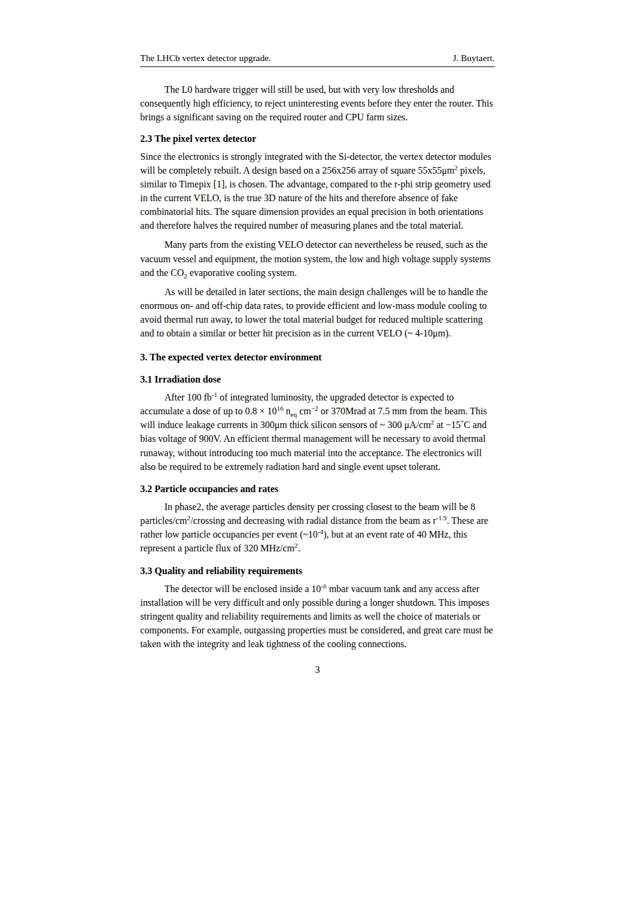The LHCb vertex detector upgrade.
J. Buytaert.
The L0 hardware trigger will still be used, but with very low thresholds and consequently high efficiency, to reject uninteresting events before they enter the router. This brings a significant saving on the required router and CPU farm sizes.
2.3 The pixel vertex detector
Since the electronics is strongly integrated with the Si-detector, the vertex detector modules will be completely rebuilt. A design based on a 256x256 array of square 55x55μm2 pixels, similar to Timepix [1], is chosen. The advantage, compared to the r-phi strip geometry used in the current VELO, is the true 3D nature of the hits and therefore absence of fake combinatorial hits. The square dimension provides an equal precision in both orientations and therefore halves the required number of measuring planes and the total material.
Many parts from the existing VELO detector can nevertheless be reused, such as the vacuum vessel and equipment, the motion system, the low and high voltage supply systems and the CO2 evaporative cooling system.
As will be detailed in later sections, the main design challenges will be to handle the enormous on- and off-chip data rates, to provide efficient and low-mass module cooling to avoid thermal run away, to lower the total material budget for reduced multiple scattering and to obtain a similar or better hit precision as in the current VELO (~ 4-10μm).
3. The expected vertex detector environment
3.1 Irradiation dose
After 100 fb-1 of integrated luminosity, the upgraded detector is expected to accumulate a dose of up to 0.8 × 1016 neq cm−2 or 370Mrad at 7.5 mm from the beam. This will induce leakage currents in 300μm thick silicon sensors of ~ 300 μA/cm2 at −15˚C and bias voltage of 900V. An efficient thermal management will be necessary to avoid thermal runaway, without introducing too much material into the acceptance. The electronics will also be required to be extremely radiation hard and single event upset tolerant.
3.2 Particle occupancies and rates
In phase2, the average particles density per crossing closest to the beam will be 8 particles/cm2/crossing and decreasing with radial distance from the beam as r-1.9. These are rather low particle occupancies per event (~10-4), but at an event rate of 40 MHz, this represent a particle flux of 320 MHz/cm2.
3.3 Quality and reliability requirements
The detector will be enclosed inside a 10-6 mbar vacuum tank and any access after installation will be very difficult and only possible during a longer shutdown. This imposes stringent quality and reliability requirements and limits as well the choice of materials or components. For example, outgassing properties must be considered, and great care must be taken with the integrity and leak tightness of the cooling connections.
3